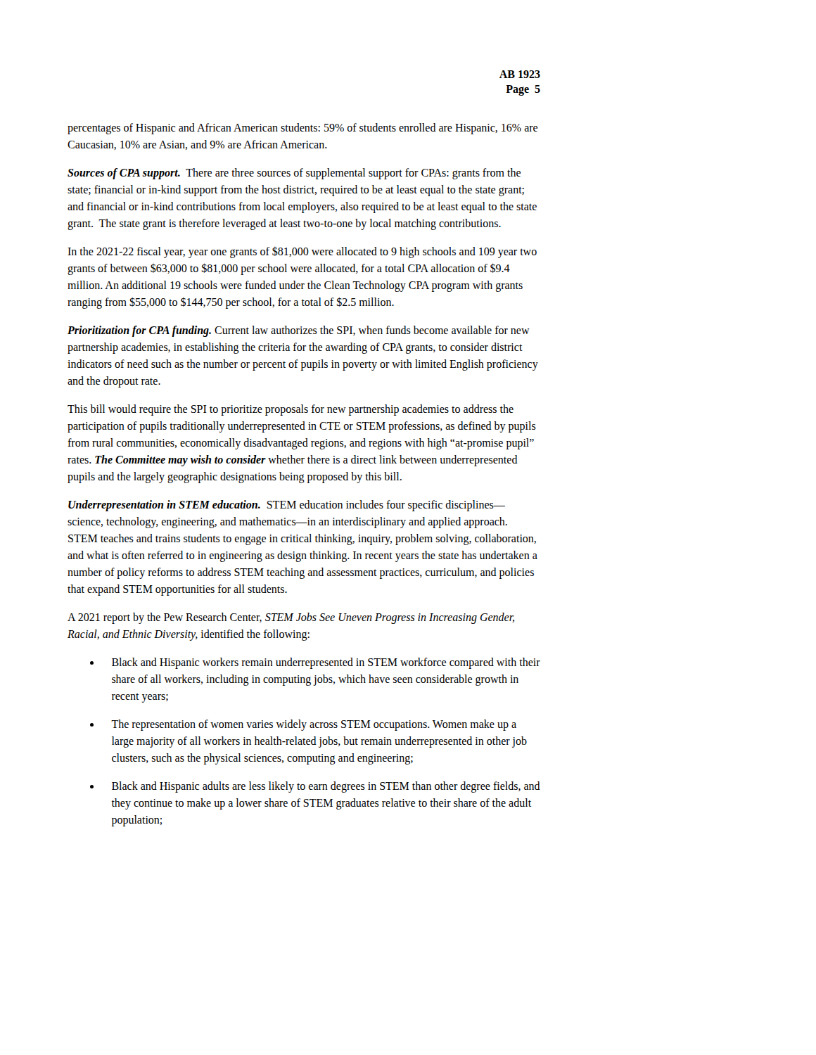AB 1923 Page 5
percentages of Hispanic and African American students: 59% of students enrolled are Hispanic, 16% are Caucasian, 10% are Asian, and 9% are African American.
Sources of CPA support. There are three sources of supplemental support for CPAs: grants from the state; financial or in-kind support from the host district, required to be at least equal to the state grant; and financial or in-kind contributions from local employers, also required to be at least equal to the state grant. The state grant is therefore leveraged at least two-to-one by local matching contributions.
In the 2021-22 fiscal year, year one grants of $81,000 were allocated to 9 high schools and 109 year two grants of between $63,000 to $81,000 per school were allocated, for a total CPA allocation of $9.4 million. An additional 19 schools were funded under the Clean Technology CPA program with grants ranging from $55,000 to $144,750 per school, for a total of $2.5 million.
Prioritization for CPA funding. Current law authorizes the SPI, when funds become available for new partnership academies, in establishing the criteria for the awarding of CPA grants, to consider district indicators of need such as the number or percent of pupils in poverty or with limited English proficiency and the dropout rate.
This bill would require the SPI to prioritize proposals for new partnership academies to address the participation of pupils traditionally underrepresented in CTE or STEM professions, as defined by pupils from rural communities, economically disadvantaged regions, and regions with high “at-promise pupil” rates. The Committee may wish to consider whether there is a direct link between underrepresented pupils and the largely geographic designations being proposed by this bill.
Underrepresentation in STEM education. STEM education includes four specific disciplines—science, technology, engineering, and mathematics—in an interdisciplinary and applied approach. STEM teaches and trains students to engage in critical thinking, inquiry, problem solving, collaboration, and what is often referred to in engineering as design thinking. In recent years the state has undertaken a number of policy reforms to address STEM teaching and assessment practices, curriculum, and policies that expand STEM opportunities for all students.
A 2021 report by the Pew Research Center, STEM Jobs See Uneven Progress in Increasing Gender, Racial, and Ethnic Diversity, identified the following:
Black and Hispanic workers remain underrepresented in STEM workforce compared with their share of all workers, including in computing jobs, which have seen considerable growth in recent years;
The representation of women varies widely across STEM occupations. Women make up a large majority of all workers in health-related jobs, but remain underrepresented in other job clusters, such as the physical sciences, computing and engineering;
Black and Hispanic adults are less likely to earn degrees in STEM than other degree fields, and they continue to make up a lower share of STEM graduates relative to their share of the adult population;